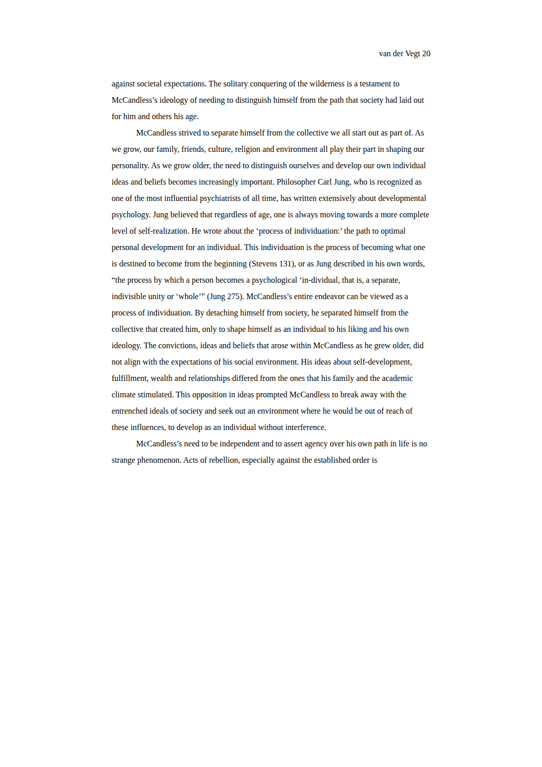van der Vegt 20
against societal expectations. The solitary conquering of the wilderness is a testament to McCandless’s ideology of needing to distinguish himself from the path that society had laid out for him and others his age.
McCandless strived to separate himself from the collective we all start out as part of. As we grow, our family, friends, culture, religion and environment all play their part in shaping our personality. As we grow older, the need to distinguish ourselves and develop our own individual ideas and beliefs becomes increasingly important. Philosopher Carl Jung, who is recognized as one of the most influential psychiatrists of all time, has written extensively about developmental psychology. Jung believed that regardless of age, one is always moving towards a more complete level of self-realization. He wrote about the ‘process of individuation:’ the path to optimal personal development for an individual. This individuation is the process of becoming what one is destined to become from the beginning (Stevens 131), or as Jung described in his own words, “the process by which a person becomes a psychological ‘in-dividual, that is, a separate, indivisible unity or ‘whole’” (Jung 275). McCandless’s entire endeavor can be viewed as a process of individuation. By detaching himself from society, he separated himself from the collective that created him, only to shape himself as an individual to his liking and his own ideology. The convictions, ideas and beliefs that arose within McCandless as he grew older, did not align with the expectations of his social environment. His ideas about self-development, fulfillment, wealth and relationships differed from the ones that his family and the academic climate stimulated. This opposition in ideas prompted McCandless to break away with the entrenched ideals of society and seek out an environment where he would be out of reach of these influences, to develop as an individual without interference.
McCandless’s need to be independent and to assert agency over his own path in life is no strange phenomenon. Acts of rebellion, especially against the established order is